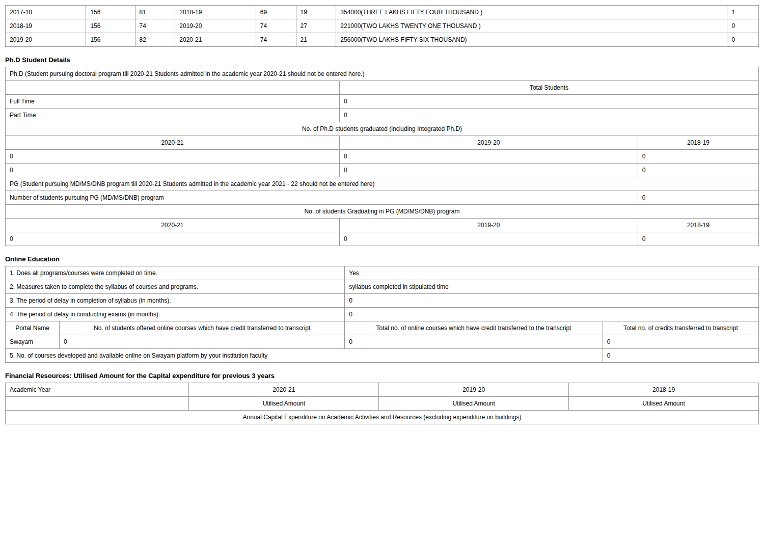| 2017-18 | 156 | 81 | 2018-19 | 69 | 19 | 354000(THREE LAKHS FIFTY FOUR THOUSAND ) | 1 |
| 2018-19 | 156 | 74 | 2019-20 | 74 | 27 | 221000(TWO LAKHS TWENTY ONE THOUSAND ) | 0 |
| 2019-20 | 156 | 82 | 2020-21 | 74 | 21 | 256000(TWO LAKHS FIFTY SIX THOUSAND) | 0 |
Ph.D Student Details
| Ph.D (Student pursuing doctoral program till 2020-21 Students admitted in the academic year 2020-21 should not be entered here.) |
| | Total Students |
| Full Time | 0 |
| Part Time | 0 |
| No. of Ph.D students graduated (including Integrated Ph.D) |
| 2020-21 | 2019-20 | 2018-19 |
| 0 | 0 | 0 |
| 0 | 0 | 0 |
| PG (Student pursuing MD/MS/DNB program till 2020-21 Students admitted in the academic year 2021 - 22 should not be entered here) |
| Number of students pursuing PG (MD/MS/DNB) program | 0 |
| No. of students Graduating in PG (MD/MS/DNB) program |
| 2020-21 | 2019-20 | 2018-19 |
| 0 | 0 | 0 |
Online Education
| 1. Does all programs/courses were completed on time. | Yes |
| 2. Measures taken to complete the syllabus of courses and programs. | syllabus completed in stipulated time |
| 3. The period of delay in completion of syllabus (in months). | 0 |
| 4. The period of delay in conducting exams (in months). | 0 |
| Portal Name | No. of students offered online courses which have credit transferred to transcript | Total no. of online courses which have credit transferred to the transcript | Total no. of credits transferred to transcript |
| Swayam | 0 | 0 | 0 |
| 5. No. of courses developed and available online on Swayam platform by your institution faculty | 0 |
Financial Resources: Utilised Amount for the Capital expenditure for previous 3 years
| Academic Year | 2020-21 | 2019-20 | 2018-19 |
| | Utilised Amount | Utilised Amount | Utilised Amount |
| Annual Capital Expenditure on Academic Activities and Resources (excluding expenditure on buildings) |